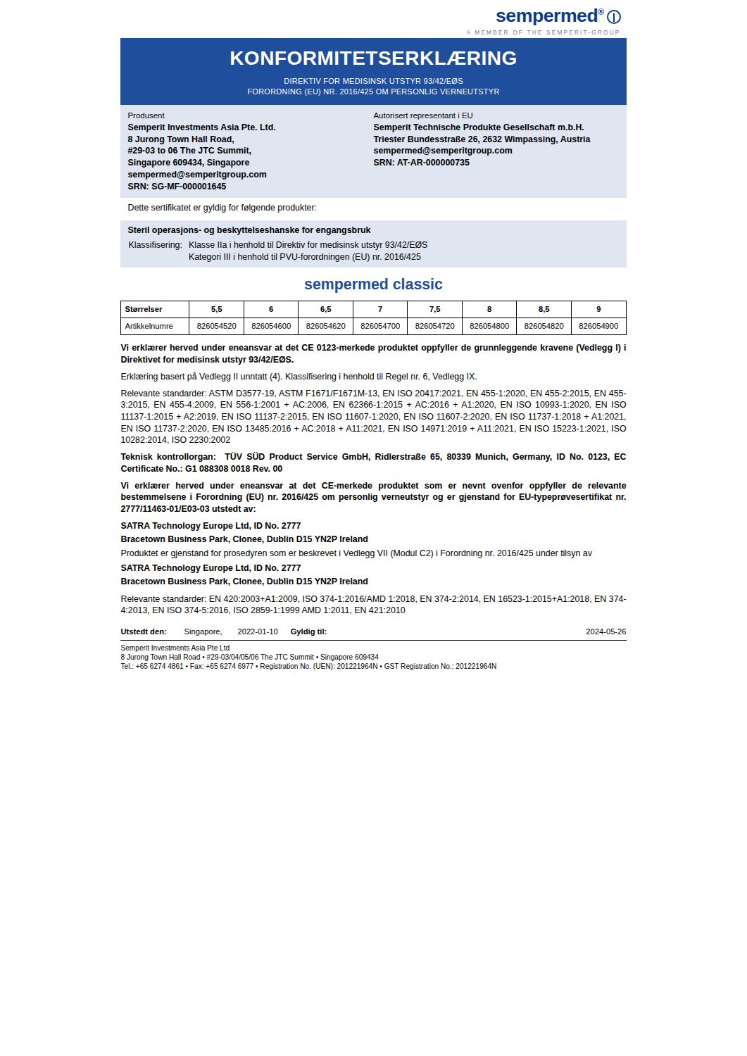sempermed®
A MEMBER OF THE SEMPERIT-GROUP
KONFORMITETSERKLÆRING
DIREKTIV FOR MEDISINSK UTSTYR 93/42/EØS
FORORDNING (EU) NR. 2016/425 OM PERSONLIG VERNEUTSTYR
| Produsent | Autorisert representant i EU |
| Semperit Investments Asia Pte. Ltd. 8 Jurong Town Hall Road, #29-03 to 06 The JTC Summit, Singapore 609434, Singapore sempermed@semperitgroup.com SRN: SG-MF-000001645 | Semperit Technische Produkte Gesellschaft m.b.H. Triester Bundesstraße 26, 2632 Wimpassing, Austria sempermed@semperitgroup.com SRN: AT-AR-000000735 |
Dette sertifikatet er gyldig for følgende produkter:
Steril operasjons- og beskyttelseshanske for engangsbruk
| Klassifisering: | Klasse IIa i henhold til Direktiv for medisinsk utstyr 93/42/EØS Kategori III i henhold til PVU-forordningen (EU) nr. 2016/425 |
sempermed classic
| Størrelser | 5,5 | 6 | 6,5 | 7 | 7,5 | 8 | 8,5 | 9 |
| --- | --- | --- | --- | --- | --- | --- | --- | --- |
| Artikkelnumre | 826054520 | 826054600 | 826054620 | 826054700 | 826054720 | 826054800 | 826054820 | 826054900 |
Vi erklærer herved under eneansvar at det CE 0123-merkede produktet oppfyller de grunnleggende kravene (Vedlegg I) i Direktivet for medisinsk utstyr 93/42/EØS.
Erklæring basert på Vedlegg II unntatt (4). Klassifisering i henhold til Regel nr. 6, Vedlegg IX.
Relevante standarder: ASTM D3577-19, ASTM F1671/F1671M-13, EN ISO 20417:2021, EN 455-1:2020, EN 455-2:2015, EN 455-3:2015, EN 455-4:2009, EN 556-1:2001 + AC:2006, EN 62366-1:2015 + AC:2016 + A1:2020, EN ISO 10993-1:2020, EN ISO 11137-1:2015 + A2:2019, EN ISO 11137-2:2015, EN ISO 11607-1:2020, EN ISO 11607-2:2020, EN ISO 11737-1:2018 + A1:2021, EN ISO 11737-2:2020, EN ISO 13485:2016 + AC:2018 + A11:2021, EN ISO 14971:2019 + A11:2021, EN ISO 15223-1:2021, ISO 10282:2014, ISO 2230:2002
Teknisk kontrollorgan: TÜV SÜD Product Service GmbH, Ridlerstraße 65, 80339 Munich, Germany, ID No. 0123, EC Certificate No.: G1 088308 0018 Rev. 00
Vi erklærer herved under eneansvar at det CE-merkede produktet som er nevnt ovenfor oppfyller de relevante bestemmelsene i Forordning (EU) nr. 2016/425 om personlig verneutstyr og er gjenstand for EU-typeprøvesertifikat nr. 2777/11463-01/E03-03 utstedt av:
SATRA Technology Europe Ltd, ID No. 2777
Bracetown Business Park, Clonee, Dublin D15 YN2P Ireland
Produktet er gjenstand for prosedyren som er beskrevet i Vedlegg VII (Modul C2) i Forordning nr. 2016/425 under tilsyn av
SATRA Technology Europe Ltd, ID No. 2777
Bracetown Business Park, Clonee, Dublin D15 YN2P Ireland
Relevante standarder: EN 420:2003+A1:2009, ISO 374-1:2016/AMD 1:2018, EN 374-2:2014, EN 16523-1:2015+A1:2018, EN 374-4:2013, EN ISO 374-5:2016, ISO 2859-1:1999 AMD 1:2011, EN 421:2010
Utstedt den: Singapore, 2022-01-10
Gyldig til:
2024-05-26
Semperit Investments Asia Pte Ltd
8 Jurong Town Hall Road • #29-03/04/05/06 The JTC Summit • Singapore 609434
Tel.: +65 6274 4861 • Fax: +65 6274 6977 • Registration No. (UEN): 201221964N • GST Registration No.: 201221964N